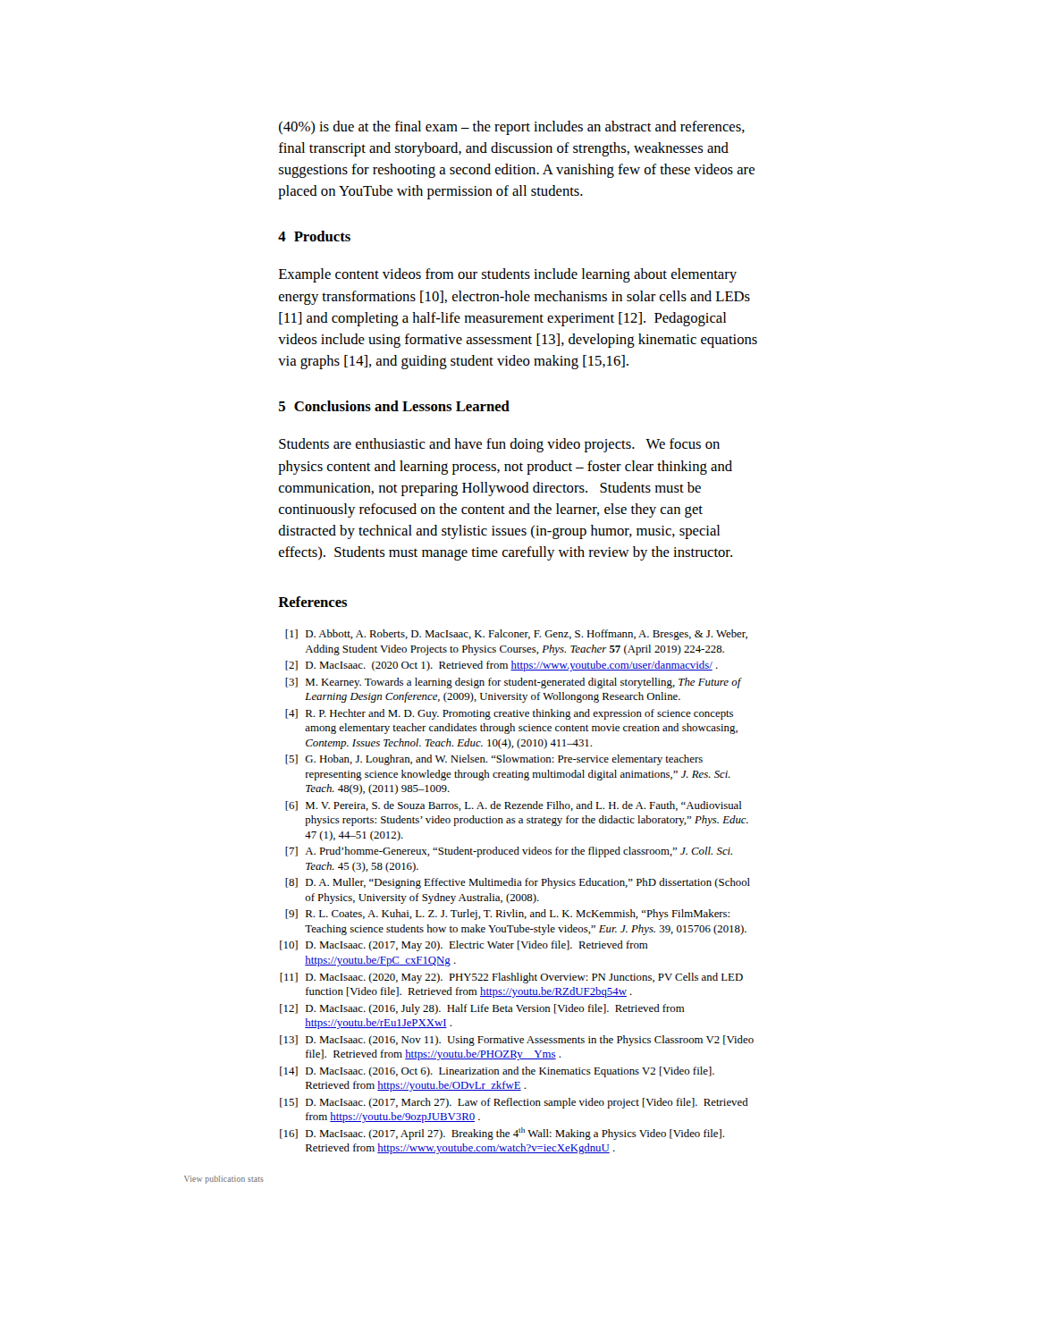(40%) is due at the final exam – the report includes an abstract and references, final transcript and storyboard, and discussion of strengths, weaknesses and suggestions for reshooting a second edition. A vanishing few of these videos are placed on YouTube with permission of all students.
4 Products
Example content videos from our students include learning about elementary energy transformations [10], electron-hole mechanisms in solar cells and LEDs [11] and completing a half-life measurement experiment [12]. Pedagogical videos include using formative assessment [13], developing kinematic equations via graphs [14], and guiding student video making [15,16].
5 Conclusions and Lessons Learned
Students are enthusiastic and have fun doing video projects. We focus on physics content and learning process, not product – foster clear thinking and communication, not preparing Hollywood directors. Students must be continuously refocused on the content and the learner, else they can get distracted by technical and stylistic issues (in-group humor, music, special effects). Students must manage time carefully with review by the instructor.
References
[1] D. Abbott, A. Roberts, D. MacIsaac, K. Falconer, F. Genz, S. Hoffmann, A. Bresges, & J. Weber, Adding Student Video Projects to Physics Courses, Phys. Teacher 57 (April 2019) 224-228.
[2] D. MacIsaac. (2020 Oct 1). Retrieved from https://www.youtube.com/user/danmacvids/ .
[3] M. Kearney. Towards a learning design for student-generated digital storytelling, The Future of Learning Design Conference, (2009), University of Wollongong Research Online.
[4] R. P. Hechter and M. D. Guy. Promoting creative thinking and expression of science concepts among elementary teacher candidates through science content movie creation and showcasing, Contemp. Issues Technol. Teach. Educ. 10(4), (2010) 411–431.
[5] G. Hoban, J. Loughran, and W. Nielsen. “Slowmation: Pre-service elementary teachers representing science knowledge through creating multimodal digital animations,” J. Res. Sci. Teach. 48(9), (2011) 985–1009.
[6] M. V. Pereira, S. de Souza Barros, L. A. de Rezende Filho, and L. H. de A. Fauth, “Audiovisual physics reports: Students’ video production as a strategy for the didactic laboratory,” Phys. Educ. 47 (1), 44–51 (2012).
[7] A. Prud’homme-Genereux, “Student-produced videos for the flipped classroom,” J. Coll. Sci. Teach. 45 (3), 58 (2016).
[8] D. A. Muller, “Designing Effective Multimedia for Physics Education,” PhD dissertation (School of Physics, University of Sydney Australia, (2008).
[9] R. L. Coates, A. Kuhai, L. Z. J. Turlej, T. Rivlin, and L. K. McKemmish, “Phys FilmMakers: Teaching science students how to make YouTube-style videos,” Eur. J. Phys. 39, 015706 (2018).
[10] D. MacIsaac. (2017, May 20). Electric Water [Video file]. Retrieved from https://youtu.be/FpC_cxF1QNg .
[11] D. MacIsaac. (2020, May 22). PHY522 Flashlight Overview: PN Junctions, PV Cells and LED function [Video file]. Retrieved from https://youtu.be/RZdUF2bq54w .
[12] D. MacIsaac. (2016, July 28). Half Life Beta Version [Video file]. Retrieved from https://youtu.be/rEu1JePXXwI .
[13] D. MacIsaac. (2016, Nov 11). Using Formative Assessments in the Physics Classroom V2 [Video file]. Retrieved from https://youtu.be/PHOZRy__Yms .
[14] D. MacIsaac. (2016, Oct 6). Linearization and the Kinematics Equations V2 [Video file]. Retrieved from https://youtu.be/ODvLr_zkfwE .
[15] D. MacIsaac. (2017, March 27). Law of Reflection sample video project [Video file]. Retrieved from https://youtu.be/9ozpJUBV3R0 .
[16] D. MacIsaac. (2017, April 27). Breaking the 4th Wall: Making a Physics Video [Video file]. Retrieved from https://www.youtube.com/watch?v=iecXeKgdnuU .
View publication stats